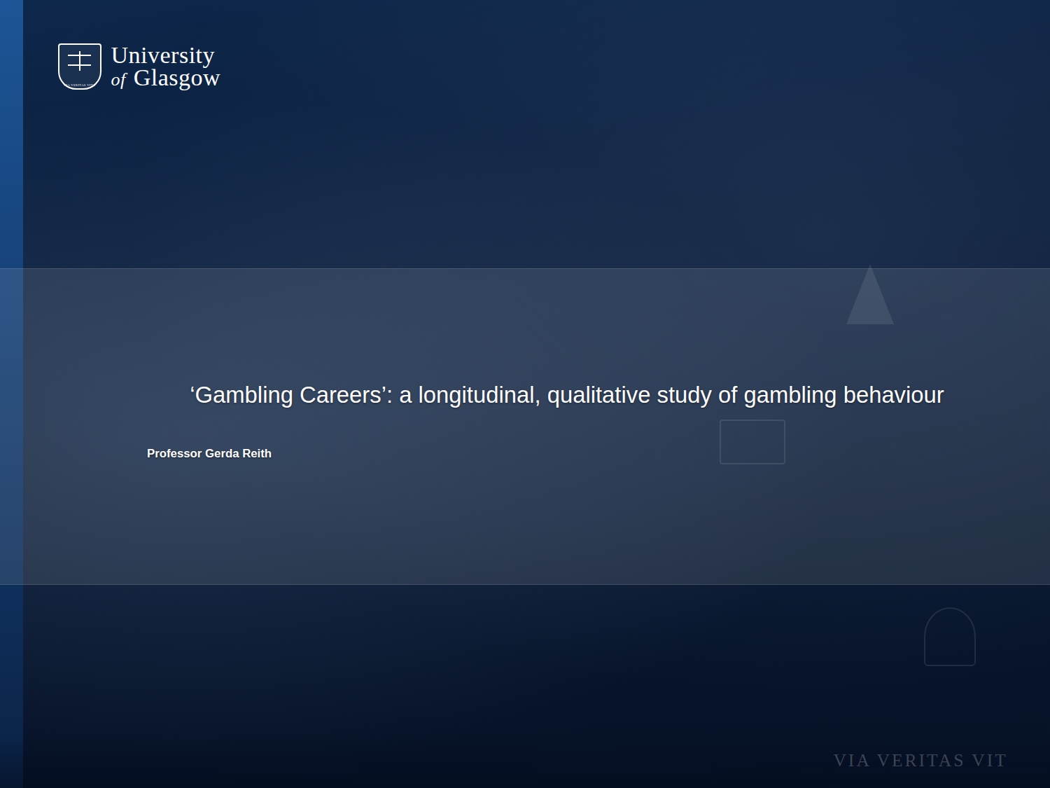VIA VERITAS VITA
University of Glasgow
‘Gambling Careers’: a longitudinal, qualitative study of gambling behaviour
Professor Gerda Reith
VIA VERITAS VIT